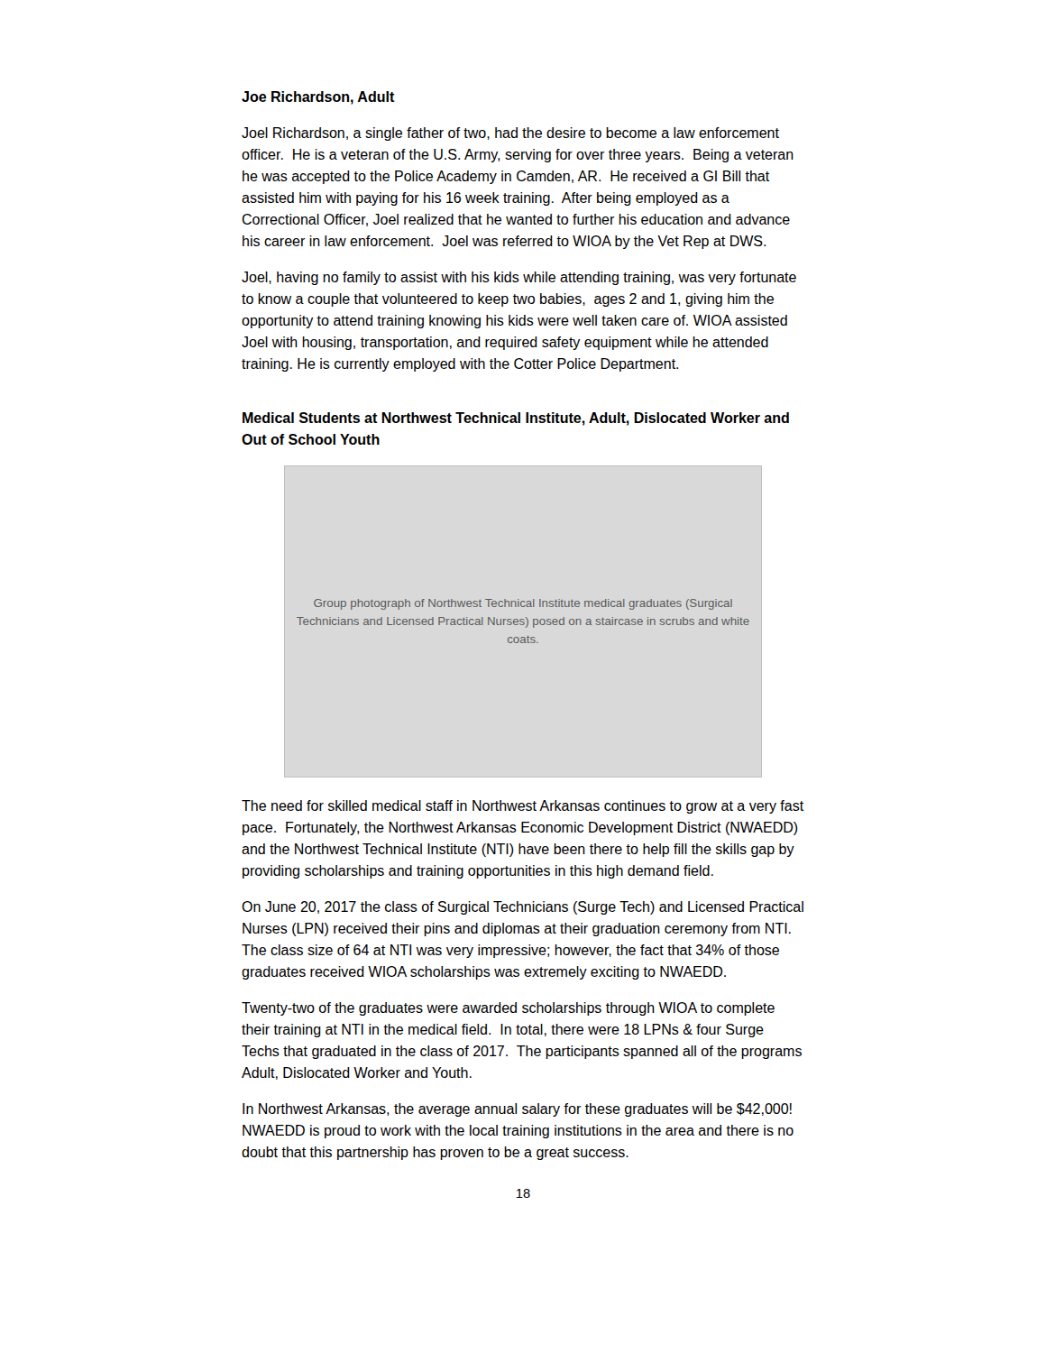Joe Richardson, Adult
Joel Richardson, a single father of two, had the desire to become a law enforcement officer. He is a veteran of the U.S. Army, serving for over three years. Being a veteran he was accepted to the Police Academy in Camden, AR. He received a GI Bill that assisted him with paying for his 16 week training. After being employed as a Correctional Officer, Joel realized that he wanted to further his education and advance his career in law enforcement. Joel was referred to WIOA by the Vet Rep at DWS.
Joel, having no family to assist with his kids while attending training, was very fortunate to know a couple that volunteered to keep two babies, ages 2 and 1, giving him the opportunity to attend training knowing his kids were well taken care of. WIOA assisted Joel with housing, transportation, and required safety equipment while he attended training. He is currently employed with the Cotter Police Department.
Medical Students at Northwest Technical Institute, Adult, Dislocated Worker and Out of School Youth
Group photograph of Northwest Technical Institute medical graduates (Surgical Technicians and Licensed Practical Nurses) posed on a staircase in scrubs and white coats.
The need for skilled medical staff in Northwest Arkansas continues to grow at a very fast pace. Fortunately, the Northwest Arkansas Economic Development District (NWAEDD) and the Northwest Technical Institute (NTI) have been there to help fill the skills gap by providing scholarships and training opportunities in this high demand field.
On June 20, 2017 the class of Surgical Technicians (Surge Tech) and Licensed Practical Nurses (LPN) received their pins and diplomas at their graduation ceremony from NTI. The class size of 64 at NTI was very impressive; however, the fact that 34% of those graduates received WIOA scholarships was extremely exciting to NWAEDD.
Twenty-two of the graduates were awarded scholarships through WIOA to complete their training at NTI in the medical field. In total, there were 18 LPNs & four Surge Techs that graduated in the class of 2017. The participants spanned all of the programs Adult, Dislocated Worker and Youth.
In Northwest Arkansas, the average annual salary for these graduates will be $42,000! NWAEDD is proud to work with the local training institutions in the area and there is no doubt that this partnership has proven to be a great success.
18